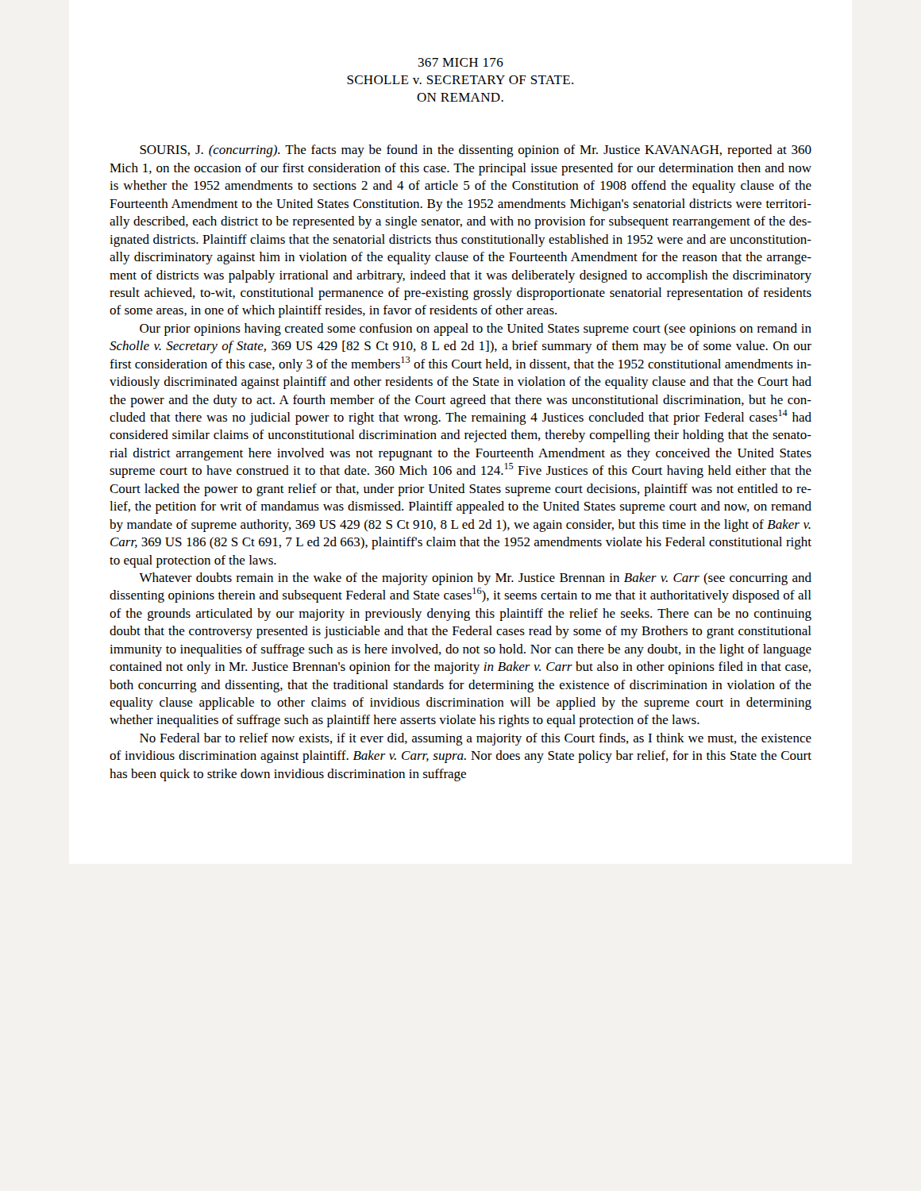367 MICH 176 SCHOLLE v. SECRETARY OF STATE. ON REMAND.
SOURIS, J. (concurring). The facts may be found in the dissenting opinion of Mr. Justice KAVANAGH, reported at 360 Mich 1, on the occasion of our first consideration of this case. The principal issue presented for our determination then and now is whether the 1952 amendments to sections 2 and 4 of article 5 of the Constitution of 1908 offend the equality clause of the Fourteenth Amendment to the United States Constitution. By the 1952 amendments Michigan's senatorial districts were territorially described, each district to be represented by a single senator, and with no provision for subsequent rearrangement of the designated districts. Plaintiff claims that the senatorial districts thus constitutionally established in 1952 were and are unconstitutionally discriminatory against him in violation of the equality clause of the Fourteenth Amendment for the reason that the arrangement of districts was palpably irrational and arbitrary, indeed that it was deliberately designed to accomplish the discriminatory result achieved, to-wit, constitutional permanence of pre-existing grossly disproportionate senatorial representation of residents of some areas, in one of which plaintiff resides, in favor of residents of other areas.
Our prior opinions having created some confusion on appeal to the United States supreme court (see opinions on remand in Scholle v. Secretary of State, 369 US 429 [82 S Ct 910, 8 L ed 2d 1]), a brief summary of them may be of some value. On our first consideration of this case, only 3 of the members13 of this Court held, in dissent, that the 1952 constitutional amendments invidiously discriminated against plaintiff and other residents of the State in violation of the equality clause and that the Court had the power and the duty to act. A fourth member of the Court agreed that there was unconstitutional discrimination, but he concluded that there was no judicial power to right that wrong. The remaining 4 Justices concluded that prior Federal cases14 had considered similar claims of unconstitutional discrimination and rejected them, thereby compelling their holding that the senatorial district arrangement here involved was not repugnant to the Fourteenth Amendment as they conceived the United States supreme court to have construed it to that date. 360 Mich 106 and 124.15 Five Justices of this Court having held either that the Court lacked the power to grant relief or that, under prior United States supreme court decisions, plaintiff was not entitled to relief, the petition for writ of mandamus was dismissed. Plaintiff appealed to the United States supreme court and now, on remand by mandate of supreme authority, 369 US 429 (82 S Ct 910, 8 L ed 2d 1), we again consider, but this time in the light of Baker v. Carr, 369 US 186 (82 S Ct 691, 7 L ed 2d 663), plaintiff's claim that the 1952 amendments violate his Federal constitutional right to equal protection of the laws.
Whatever doubts remain in the wake of the majority opinion by Mr. Justice Brennan in Baker v. Carr (see concurring and dissenting opinions therein and subsequent Federal and State cases16), it seems certain to me that it authoritatively disposed of all of the grounds articulated by our majority in previously denying this plaintiff the relief he seeks. There can be no continuing doubt that the controversy presented is justiciable and that the Federal cases read by some of my Brothers to grant constitutional immunity to inequalities of suffrage such as is here involved, do not so hold. Nor can there be any doubt, in the light of language contained not only in Mr. Justice Brennan's opinion for the majority in Baker v. Carr but also in other opinions filed in that case, both concurring and dissenting, that the traditional standards for determining the existence of discrimination in violation of the equality clause applicable to other claims of invidious discrimination will be applied by the supreme court in determining whether inequalities of suffrage such as plaintiff here asserts violate his rights to equal protection of the laws.
No Federal bar to relief now exists, if it ever did, assuming a majority of this Court finds, as I think we must, the existence of invidious discrimination against plaintiff. Baker v. Carr, supra. Nor does any State policy bar relief, for in this State the Court has been quick to strike down invidious discrimination in suffrage